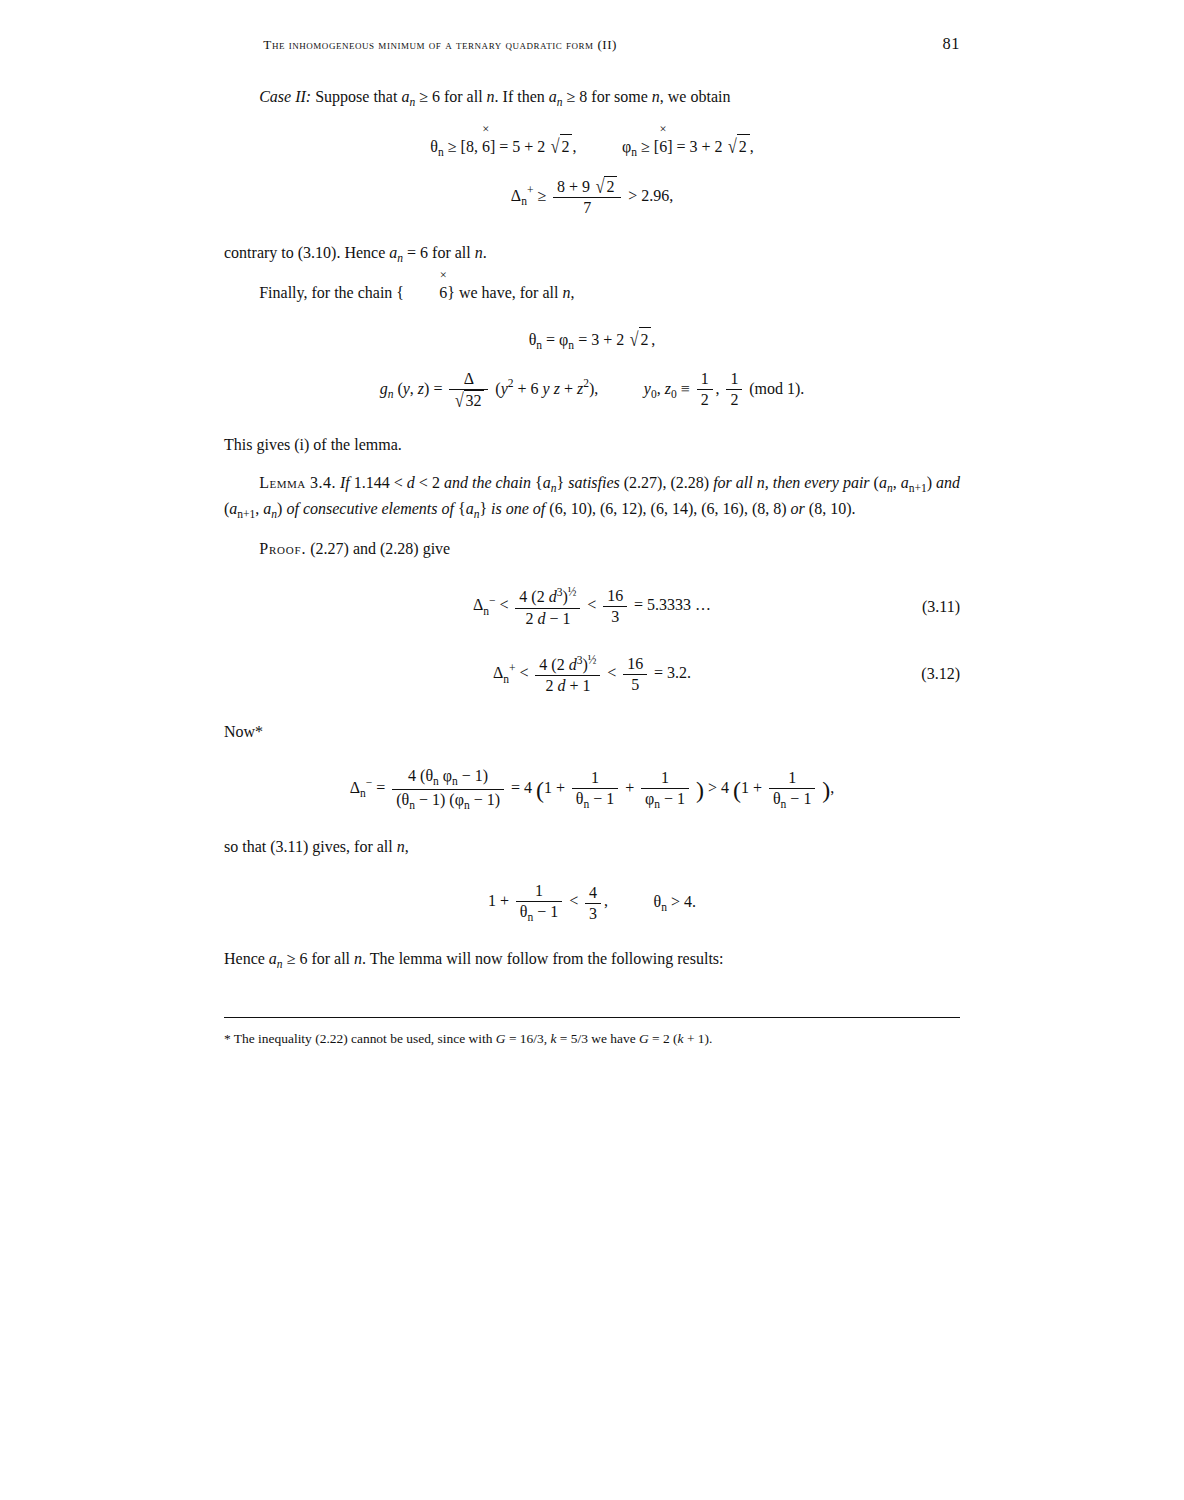The inhomogeneous minimum of a ternary quadratic form (II) 81
Case II: Suppose that an ≥ 6 for all n. If then an ≥ 8 for some n, we obtain
θn ≥ [8, ×6] = 5 + 2 2, φn ≥ [×6] = 3 + 2 2, Δn+ ≥ 8 + 9 27 > 2.96,
contrary to (3.10). Hence an = 6 for all n.
Finally, for the chain {×6} we have, for all n,
θn = φn = 3 + 2 2, gn (y, z) = Δ 32 (y2 + 6 y z + z2), y0, z0 ≡ 12, 12 (mod 1).
This gives (i) of the lemma.
Lemma 3.4. If 1.144 < d < 2 and the chain {an} satisfies (2.27), (2.28) for all n, then every pair (an, an+1) and (an+1, an) of consecutive elements of {an} is one of (6, 10), (6, 12), (6, 14), (6, 16), (8, 8) or (8, 10).
Proof. (2.27) and (2.28) give
Δn− < 4 (2 d3)½ 2 d − 1 < 163 = 5.3333 … (3.11)
Δn+ < 4 (2 d3)½ 2 d + 1 < 165 = 3.2. (3.12)
Now*
Δn− = 4 (θn φn − 1)(θn − 1) (φn − 1) = 4 (1 + 1 θn − 1 + 1 φn − 1 ) > 4 (1 + 1 θn − 1 ),
so that (3.11) gives, for all n,
1 + 1 θn − 1 < 43, θn > 4.
Hence an ≥ 6 for all n. The lemma will now follow from the following results:
* The inequality (2.22) cannot be used, since with G = 16/3, k = 5/3 we have G = 2 (k + 1).